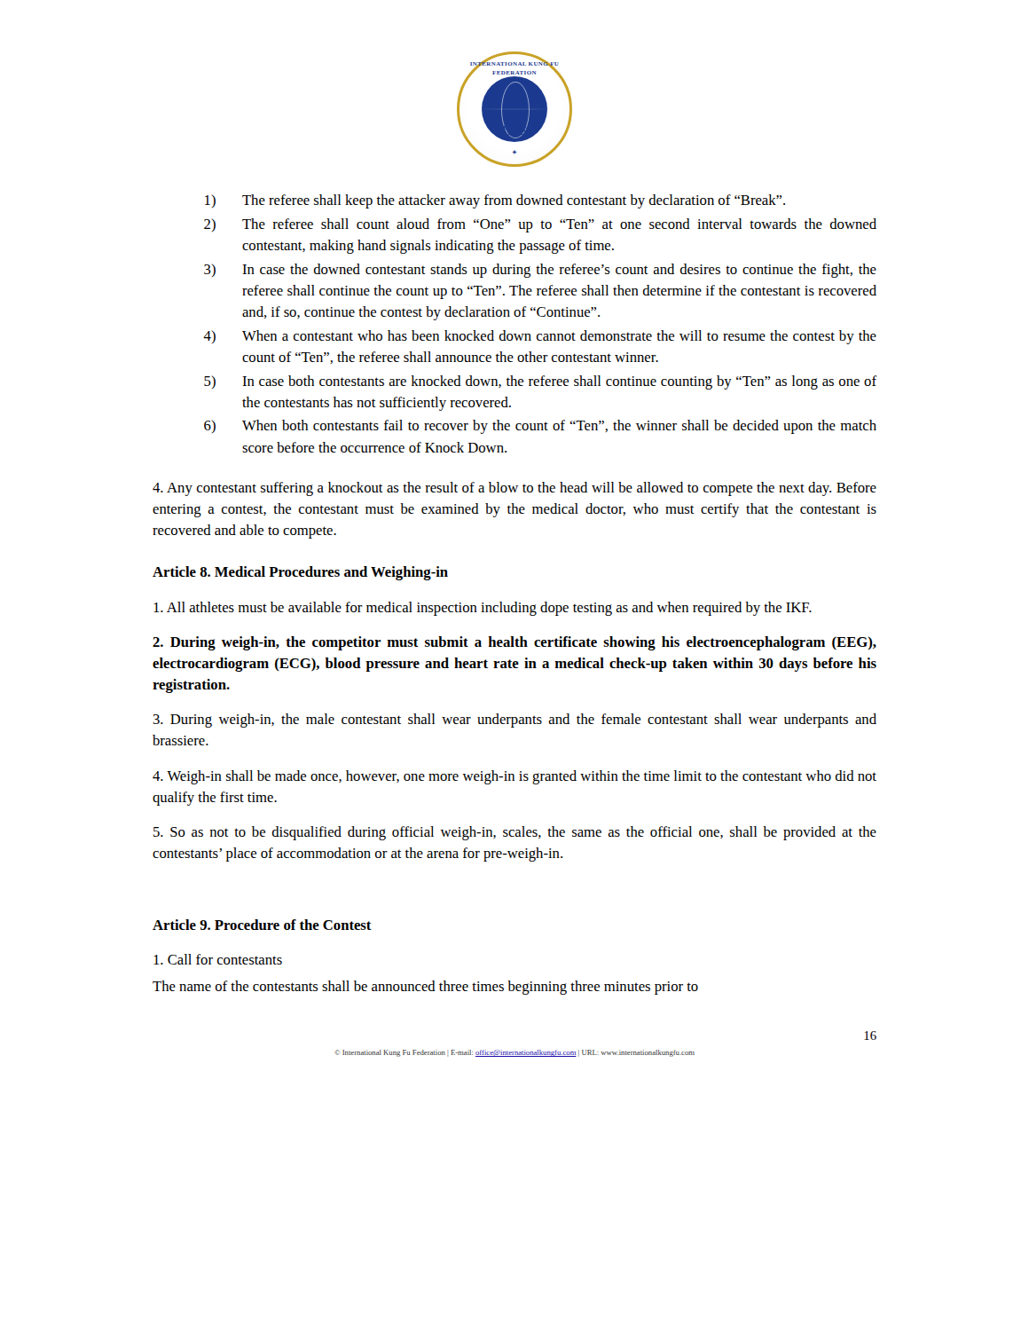International Kung Fu Federation IKF ✦
1) The referee shall keep the attacker away from downed contestant by declaration of “Break”.
2) The referee shall count aloud from “One” up to “Ten” at one second interval towards the downed contestant, making hand signals indicating the passage of time.
3) In case the downed contestant stands up during the referee’s count and desires to continue the fight, the referee shall continue the count up to “Ten”. The referee shall then determine if the contestant is recovered and, if so, continue the contest by declaration of “Continue”.
4) When a contestant who has been knocked down cannot demonstrate the will to resume the contest by the count of “Ten”, the referee shall announce the other contestant winner.
5) In case both contestants are knocked down, the referee shall continue counting by “Ten” as long as one of the contestants has not sufficiently recovered.
6) When both contestants fail to recover by the count of “Ten”, the winner shall be decided upon the match score before the occurrence of Knock Down.
4. Any contestant suffering a knockout as the result of a blow to the head will be allowed to compete the next day. Before entering a contest, the contestant must be examined by the medical doctor, who must certify that the contestant is recovered and able to compete.
Article 8. Medical Procedures and Weighing-in
1. All athletes must be available for medical inspection including dope testing as and when required by the IKF.
2. During weigh-in, the competitor must submit a health certificate showing his electroencephalogram (EEG), electrocardiogram (ECG), blood pressure and heart rate in a medical check-up taken within 30 days before his registration.
3. During weigh-in, the male contestant shall wear underpants and the female contestant shall wear underpants and brassiere.
4. Weigh-in shall be made once, however, one more weigh-in is granted within the time limit to the contestant who did not qualify the first time.
5. So as not to be disqualified during official weigh-in, scales, the same as the official one, shall be provided at the contestants’ place of accommodation or at the arena for pre-weigh-in.
Article 9. Procedure of the Contest
1. Call for contestants
The name of the contestants shall be announced three times beginning three minutes prior to
16
© International Kung Fu Federation | E-mail: office@internationalkungfu.com | URL: www.internationalkungfu.com